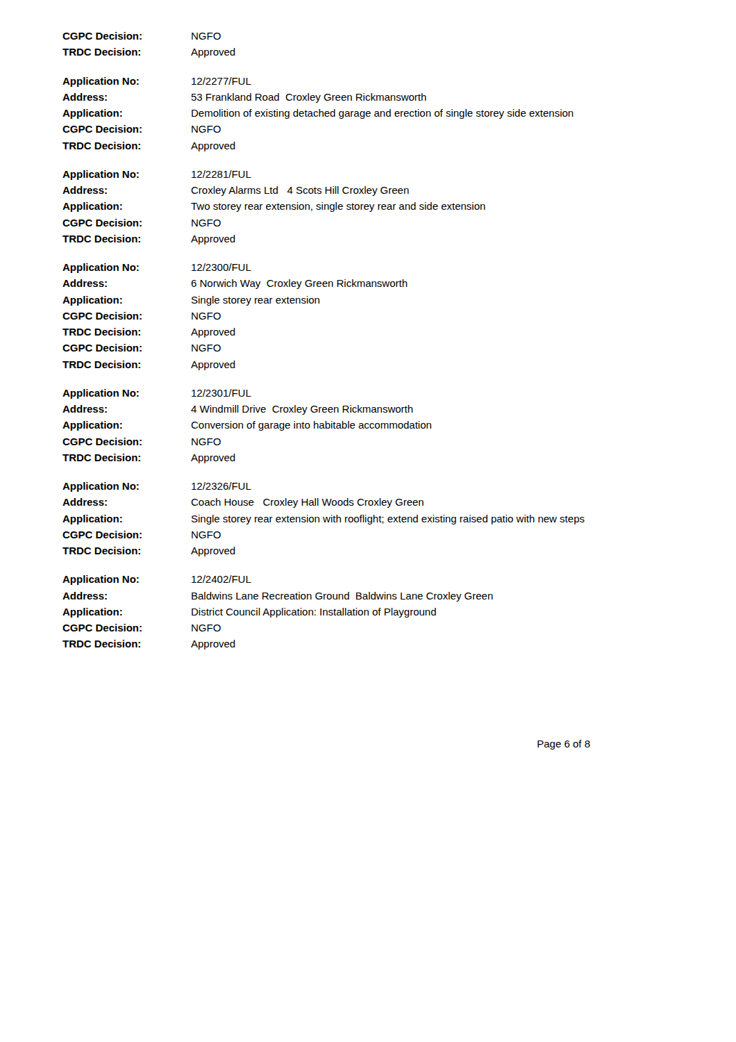| CGPC Decision: | NGFO |
| TRDC Decision: | Approved |
| Application No: | 12/2277/FUL |
| Address: | 53 Frankland Road Croxley Green Rickmansworth |
| Application: | Demolition of existing detached garage and erection of single storey side extension |
| CGPC Decision: | NGFO |
| TRDC Decision: | Approved |
| Application No: | 12/2281/FUL |
| Address: | Croxley Alarms Ltd 4 Scots Hill Croxley Green |
| Application: | Two storey rear extension, single storey rear and side extension |
| CGPC Decision: | NGFO |
| TRDC Decision: | Approved |
| Application No: | 12/2300/FUL |
| Address: | 6 Norwich Way Croxley Green Rickmansworth |
| Application: | Single storey rear extension |
| CGPC Decision: | NGFO |
| TRDC Decision: | Approved |
| CGPC Decision: | NGFO |
| TRDC Decision: | Approved |
| Application No: | 12/2301/FUL |
| Address: | 4 Windmill Drive Croxley Green Rickmansworth |
| Application: | Conversion of garage into habitable accommodation |
| CGPC Decision: | NGFO |
| TRDC Decision: | Approved |
| Application No: | 12/2326/FUL |
| Address: | Coach House Croxley Hall Woods Croxley Green |
| Application: | Single storey rear extension with rooflight; extend existing raised patio with new steps |
| CGPC Decision: | NGFO |
| TRDC Decision: | Approved |
| Application No: | 12/2402/FUL |
| Address: | Baldwins Lane Recreation Ground Baldwins Lane Croxley Green |
| Application: | District Council Application: Installation of Playground |
| CGPC Decision: | NGFO |
| TRDC Decision: | Approved |
Page 6 of 8